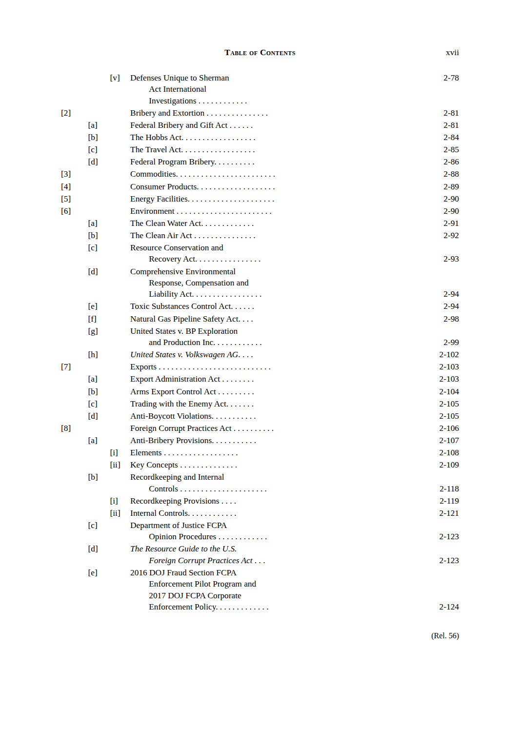Table of Contents xvii
| | | [v] | Defenses Unique to Sherman Act International Investigations . . . . . . . . . . . . | 2-78 |
| [2] | | Bribery and Extortion . . . . . . . . . . . . . . . | 2-81 |
| | [a] | | Federal Bribery and Gift Act . . . . . . | 2-81 |
| | [b] | | The Hobbs Act. . . . . . . . . . . . . . . . . . | 2-84 |
| | [c] | | The Travel Act. . . . . . . . . . . . . . . . . . | 2-85 |
| | [d] | | Federal Program Bribery. . . . . . . . . . | 2-86 |
| [3] | | Commodities. . . . . . . . . . . . . . . . . . . . . . . . | 2-88 |
| [4] | | Consumer Products. . . . . . . . . . . . . . . . . . . | 2-89 |
| [5] | | Energy Facilities. . . . . . . . . . . . . . . . . . . . . | 2-90 |
| [6] | | Environment . . . . . . . . . . . . . . . . . . . . . . . | 2-90 |
| | [a] | | The Clean Water Act. . . . . . . . . . . . . | 2-91 |
| | [b] | | The Clean Air Act . . . . . . . . . . . . . . . | 2-92 |
| | [c] | | Resource Conservation and Recovery Act. . . . . . . . . . . . . . . . | 2-93 |
| | [d] | | Comprehensive Environmental Response, Compensation and Liability Act. . . . . . . . . . . . . . . . . | 2-94 |
| | [e] | | Toxic Substances Control Act. . . . . . | 2-94 |
| | [f] | | Natural Gas Pipeline Safety Act. . . . | 2-98 |
| | [g] | | United States v. BP Exploration and Production Inc. . . . . . . . . . . . | 2-99 |
| | [h] | | United States v. Volkswagen AG . . . . | 2-102 |
| [7] | | Exports . . . . . . . . . . . . . . . . . . . . . . . . . . . | 2-103 |
| | [a] | | Export Administration Act . . . . . . . . | 2-103 |
| | [b] | | Arms Export Control Act . . . . . . . . . | 2-104 |
| | [c] | | Trading with the Enemy Act. . . . . . . | 2-105 |
| | [d] | | Anti-Boycott Violations. . . . . . . . . . . | 2-105 |
| [8] | | Foreign Corrupt Practices Act . . . . . . . . . . | 2-106 |
| | [a] | | Anti-Bribery Provisions. . . . . . . . . . . | 2-107 |
| | | [i] | Elements . . . . . . . . . . . . . . . . . . | 2-108 |
| | | [ii] | Key Concepts . . . . . . . . . . . . . . | 2-109 |
| | [b] | | Recordkeeping and Internal Controls . . . . . . . . . . . . . . . . . . . . . | 2-118 |
| | | [i] | Recordkeeping Provisions . . . . | 2-119 |
| | | [ii] | Internal Controls. . . . . . . . . . . . | 2-121 |
| | [c] | | Department of Justice FCPA Opinion Procedures . . . . . . . . . . . . | 2-123 |
| | [d] | | The Resource Guide to the U.S. Foreign Corrupt Practices Act . . . | 2-123 |
| | [e] | | 2016 DOJ Fraud Section FCPA Enforcement Pilot Program and 2017 DOJ FCPA Corporate Enforcement Policy. . . . . . . . . . . . . | 2-124 |
(Rel. 56)